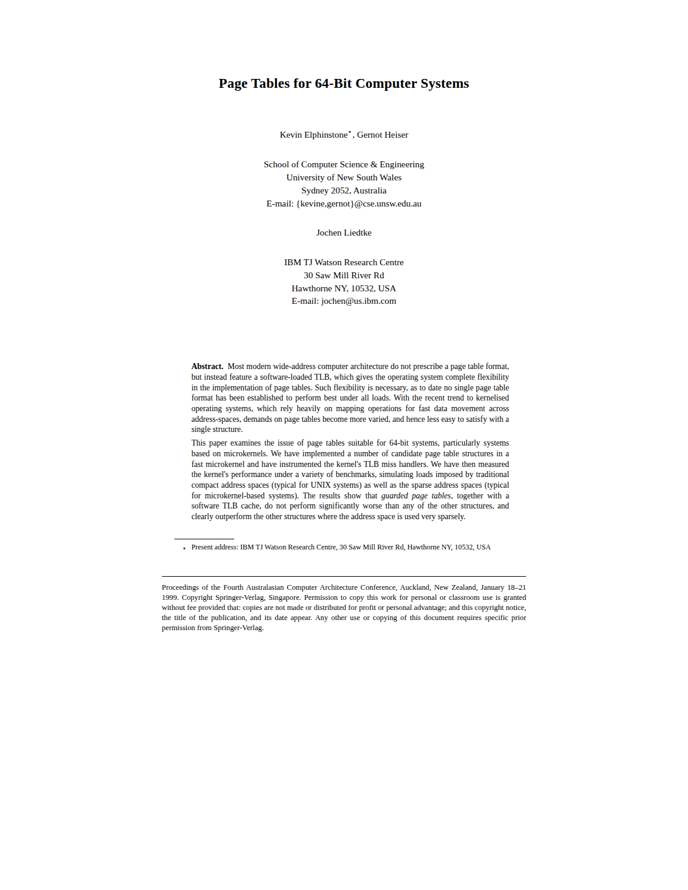Page Tables for 64-Bit Computer Systems
Kevin Elphinstone⋆, Gernot Heiser
School of Computer Science & Engineering
University of New South Wales
Sydney 2052, Australia
E-mail: {kevine,gernot}@cse.unsw.edu.au
Jochen Liedtke
IBM TJ Watson Research Centre
30 Saw Mill River Rd
Hawthorne NY, 10532, USA
E-mail: jochen@us.ibm.com
Abstract. Most modern wide-address computer architecture do not prescribe a page table format, but instead feature a software-loaded TLB, which gives the operating system complete flexibility in the implementation of page tables. Such flexibility is necessary, as to date no single page table format has been established to perform best under all loads. With the recent trend to kernelised operating systems, which rely heavily on mapping operations for fast data movement across address-spaces, demands on page tables become more varied, and hence less easy to satisfy with a single structure.
This paper examines the issue of page tables suitable for 64-bit systems, particularly systems based on microkernels. We have implemented a number of candidate page table structures in a fast microkernel and have instrumented the kernel's TLB miss handlers. We have then measured the kernel's performance under a variety of benchmarks, simulating loads imposed by traditional compact address spaces (typical for UNIX systems) as well as the sparse address spaces (typical for microkernel-based systems). The results show that guarded page tables, together with a software TLB cache, do not perform significantly worse than any of the other structures, and clearly outperform the other structures where the address space is used very sparsely.
⋆ Present address: IBM TJ Watson Research Centre, 30 Saw Mill River Rd, Hawthorne NY, 10532, USA
Proceedings of the Fourth Australasian Computer Architecture Conference, Auckland, New Zealand, January 18–21 1999. Copyright Springer-Verlag, Singapore. Permission to copy this work for personal or classroom use is granted without fee provided that: copies are not made or distributed for profit or personal advantage; and this copyright notice, the title of the publication, and its date appear. Any other use or copying of this document requires specific prior permission from Springer-Verlag.